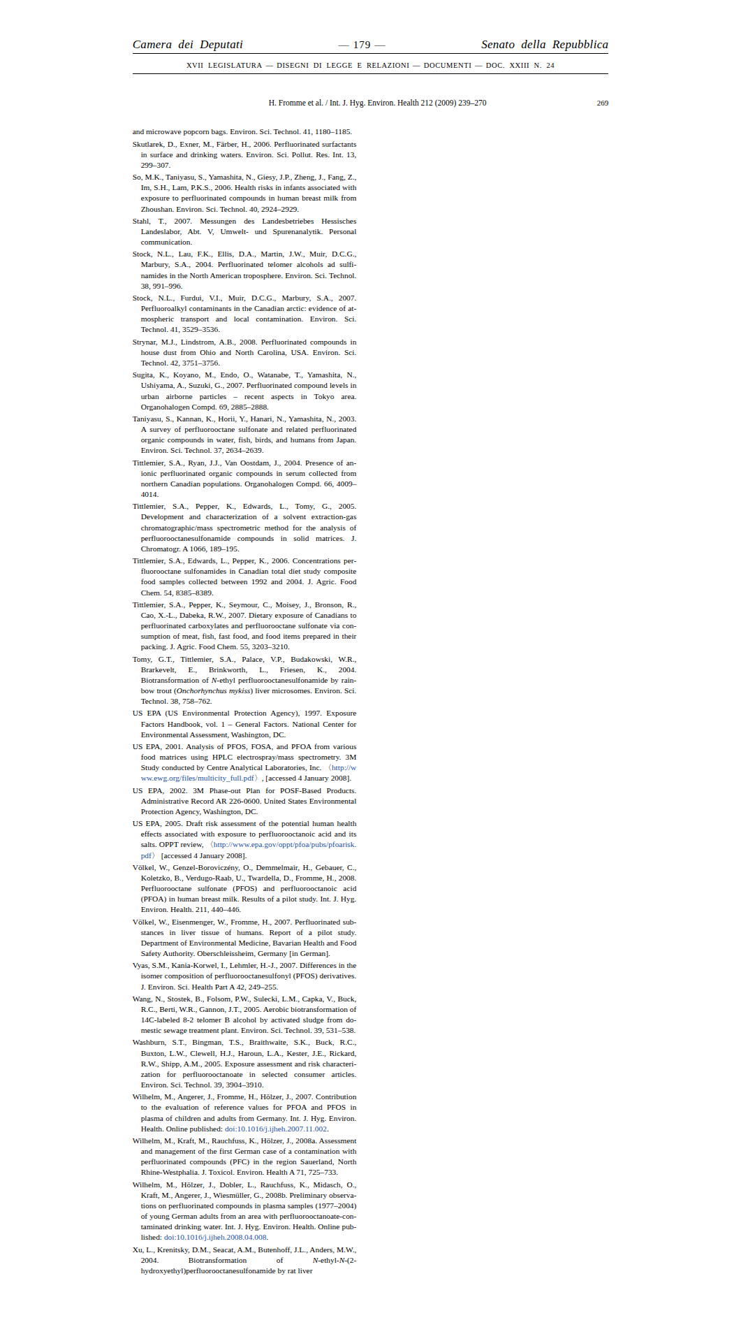Camera dei Deputati
—179—
Senato della Repubblica
XVII LEGISLATURA—DISEGNI DI LEGGE E RELAZIONI—DOCUMENTI—DOC. XXIII N. 24
H. Fromme et al. / Int. J. Hyg. Environ. Health 212 (2009) 239–270
269
and microwave popcorn bags. Environ. Sci. Technol. 41, 1180–1185.
Skutlarek, D., Exner, M., Färber, H., 2006. Perfluorinated surfactants in surface and drinking waters. Environ. Sci. Pollut. Res. Int. 13, 299–307.
So, M.K., Taniyasu, S., Yamashita, N., Giesy, J.P., Zheng, J., Fang, Z., Im, S.H., Lam, P.K.S., 2006. Health risks in infants associated with exposure to perfluorinated compounds in human breast milk from Zhoushan. Environ. Sci. Technol. 40, 2924–2929.
Stahl, T., 2007. Messungen des Landesbetriebes Hessisches Landeslabor, Abt. V, Umwelt- und Spurenanalytik. Personal communication.
Stock, N.L., Lau, F.K., Ellis, D.A., Martin, J.W., Muir, D.C.G., Marbury, S.A., 2004. Perfluorinated telomer alcohols ad sulfinamides in the North American troposphere. Environ. Sci. Technol. 38, 991–996.
Stock, N.L., Furdui, V.I., Muir, D.C.G., Marbury, S.A., 2007. Perfluoroalkyl contaminants in the Canadian arctic: evidence of atmospheric transport and local contamination. Environ. Sci. Technol. 41, 3529–3536.
Strynar, M.J., Lindstrom, A.B., 2008. Perfluorinated compounds in house dust from Ohio and North Carolina, USA. Environ. Sci. Technol. 42, 3751–3756.
Sugita, K., Koyano, M., Endo, O., Watanabe, T., Yamashita, N., Ushiyama, A., Suzuki, G., 2007. Perfluorinated compound levels in urban airborne particles – recent aspects in Tokyo area. Organohalogen Compd. 69, 2885–2888.
Taniyasu, S., Kannan, K., Horii, Y., Hanari, N., Yamashita, N., 2003. A survey of perfluorooctane sulfonate and related perfluorinated organic compounds in water, fish, birds, and humans from Japan. Environ. Sci. Technol. 37, 2634–2639.
Tittlemier, S.A., Ryan, J.J., Van Oostdam, J., 2004. Presence of anionic perfluorinated organic compounds in serum collected from northern Canadian populations. Organohalogen Compd. 66, 4009–4014.
Tittlemier, S.A., Pepper, K., Edwards, L., Tomy, G., 2005. Development and characterization of a solvent extraction-gas chromatographic/mass spectrometric method for the analysis of perfluorooctanesulfonamide compounds in solid matrices. J. Chromatogr. A 1066, 189–195.
Tittlemier, S.A., Edwards, L., Pepper, K., 2006. Concentrations perfluorooctane sulfonamides in Canadian total diet study composite food samples collected between 1992 and 2004. J. Agric. Food Chem. 54, 8385–8389.
Tittlemier, S.A., Pepper, K., Seymour, C., Moisey, J., Bronson, R., Cao, X.-L., Dabeka, R.W., 2007. Dietary exposure of Canadians to perfluorinated carboxylates and perfluorooctane sulfonate via consumption of meat, fish, fast food, and food items prepared in their packing. J. Agric. Food Chem. 55, 3203–3210.
Tomy, G.T., Tittlemier, S.A., Palace, V.P., Budakowski, W.R., Brarkevelt, E., Brinkworth, L., Friesen, K., 2004. Biotransformation of N-ethyl perfluorooctanesulfonamide by rainbow trout (Onchorhynchus mykiss) liver microsomes. Environ. Sci. Technol. 38, 758–762.
US EPA (US Environmental Protection Agency), 1997. Exposure Factors Handbook, vol. 1 – General Factors. National Center for Environmental Assessment, Washington, DC.
US EPA, 2001. Analysis of PFOS, FOSA, and PFOA from various food matrices using HPLC electrospray/mass spectrometry. 3M Study conducted by Centre Analytical Laboratories, Inc. 〈http://www.ewg.org/files/multicity_full.pdf〉, [accessed 4 January 2008].
US EPA, 2002. 3M Phase-out Plan for POSF-Based Products. Administrative Record AR 226-0600. United States Environmental Protection Agency, Washington, DC.
US EPA, 2005. Draft risk assessment of the potential human health effects associated with exposure to perfluorooctanoic acid and its salts. OPPT review, 〈http://www.epa.gov/oppt/pfoa/pubs/pfoarisk.pdf〉 [accessed 4 January 2008].
Völkel, W., Genzel-Boroviczény, O., Demmelmair, H., Gebauer, C., Koletzko, B., Verdugo-Raab, U., Twardella, D., Fromme, H., 2008. Perfluorooctane sulfonate (PFOS) and perfluorooctanoic acid (PFOA) in human breast milk. Results of a pilot study. Int. J. Hyg. Environ. Health. 211, 440–446.
Völkel, W., Eisenmenger, W., Fromme, H., 2007. Perfluorinated substances in liver tissue of humans. Report of a pilot study. Department of Environmental Medicine, Bavarian Health and Food Safety Authority. Oberschleissheim, Germany [in German].
Vyas, S.M., Kania-Korwel, I., Lehmler, H.-J., 2007. Differences in the isomer composition of perfluorooctanesulfonyl (PFOS) derivatives. J. Environ. Sci. Health Part A 42, 249–255.
Wang, N., Stostek, B., Folsom, P.W., Sulecki, L.M., Capka, V., Buck, R.C., Berti, W.R., Gannon, J.T., 2005. Aerobic biotransformation of 14C-labeled 8-2 telomer B alcohol by activated sludge from domestic sewage treatment plant. Environ. Sci. Technol. 39, 531–538.
Washburn, S.T., Bingman, T.S., Braithwaite, S.K., Buck, R.C., Buxton, L.W., Clewell, H.J., Haroun, L.A., Kester, J.E., Rickard, R.W., Shipp, A.M., 2005. Exposure assessment and risk characterization for perfluorooctanoate in selected consumer articles. Environ. Sci. Technol. 39, 3904–3910.
Wilhelm, M., Angerer, J., Fromme, H., Hölzer, J., 2007. Contribution to the evaluation of reference values for PFOA and PFOS in plasma of children and adults from Germany. Int. J. Hyg. Environ. Health. Online published: doi:10.1016/j.ijheh.2007.11.002.
Wilhelm, M., Kraft, M., Rauchfuss, K., Hölzer, J., 2008a. Assessment and management of the first German case of a contamination with perfluorinated compounds (PFC) in the region Sauerland, North Rhine-Westphalia. J. Toxicol. Environ. Health A 71, 725–733.
Wilhelm, M., Hölzer, J., Dobler, L., Rauchfuss, K., Midasch, O., Kraft, M., Angerer, J., Wiesmüller, G., 2008b. Preliminary observations on perfluorinated compounds in plasma samples (1977–2004) of young German adults from an area with perfluorooctanoate-contaminated drinking water. Int. J. Hyg. Environ. Health. Online published: doi:10.1016/j.ijheh.2008.04.008.
Xu, L., Krenitsky, D.M., Seacat, A.M., Butenhoff, J.L., Anders, M.W., 2004. Biotransformation of N-ethyl-N-(2-hydroxyethyl)perfluorooctanesulfonamide by rat liver